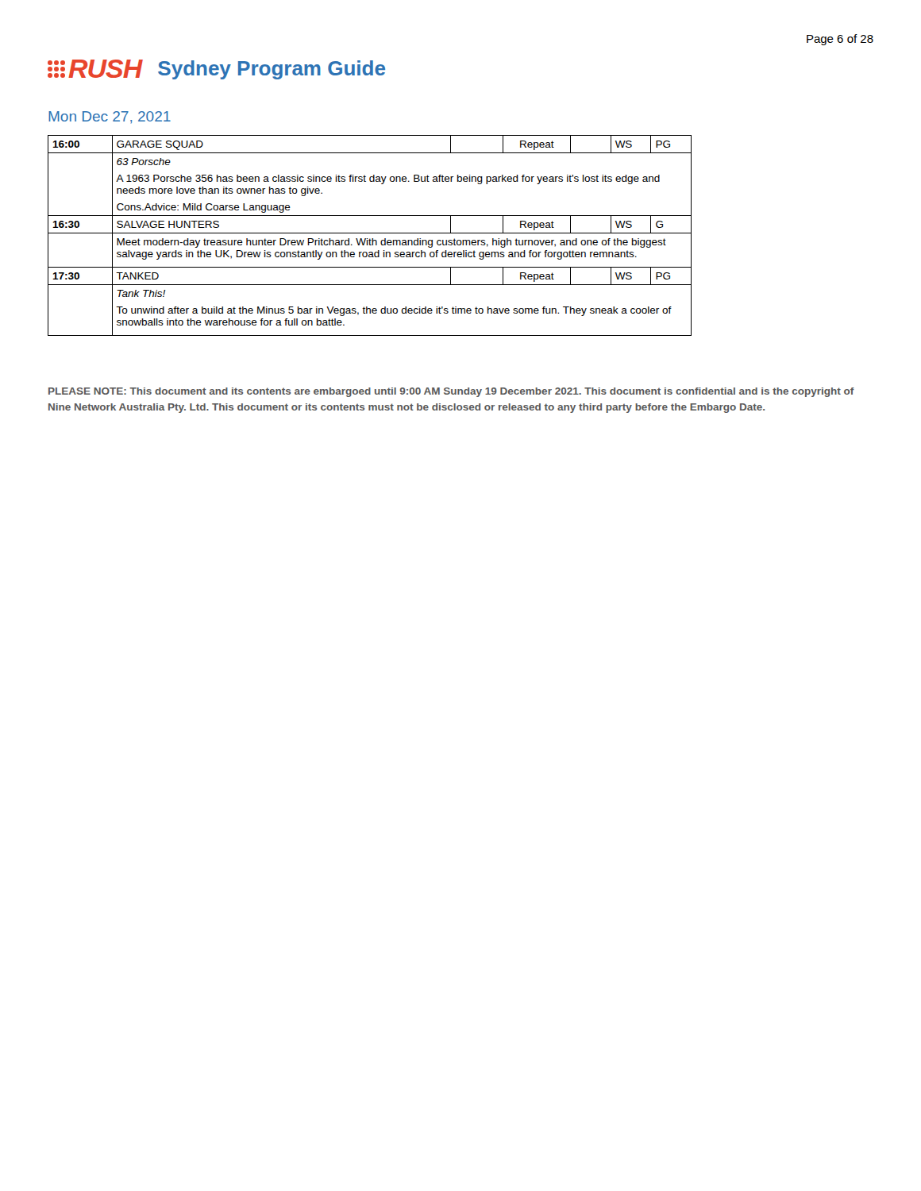Page 6 of 28
RUSH
Sydney Program Guide
Mon Dec 27, 2021
| 16:00 | GARAGE SQUAD | | Repeat | | WS | PG |
| | 63 Porsche A 1963 Porsche 356 has been a classic since its first day one. But after being parked for years it's lost its edge and needs more love than its owner has to give. Cons.Advice: Mild Coarse Language |
| 16:30 | SALVAGE HUNTERS | | Repeat | | WS | G |
| | Meet modern-day treasure hunter Drew Pritchard. With demanding customers, high turnover, and one of the biggest salvage yards in the UK, Drew is constantly on the road in search of derelict gems and for forgotten remnants. |
| 17:30 | TANKED | | Repeat | | WS | PG |
| | Tank This! To unwind after a build at the Minus 5 bar in Vegas, the duo decide it's time to have some fun. They sneak a cooler of snowballs into the warehouse for a full on battle. |
PLEASE NOTE: This document and its contents are embargoed until 9:00 AM Sunday 19 December 2021. This document is confidential and is the copyright of Nine Network Australia Pty. Ltd. This document or its contents must not be disclosed or released to any third party before the Embargo Date.